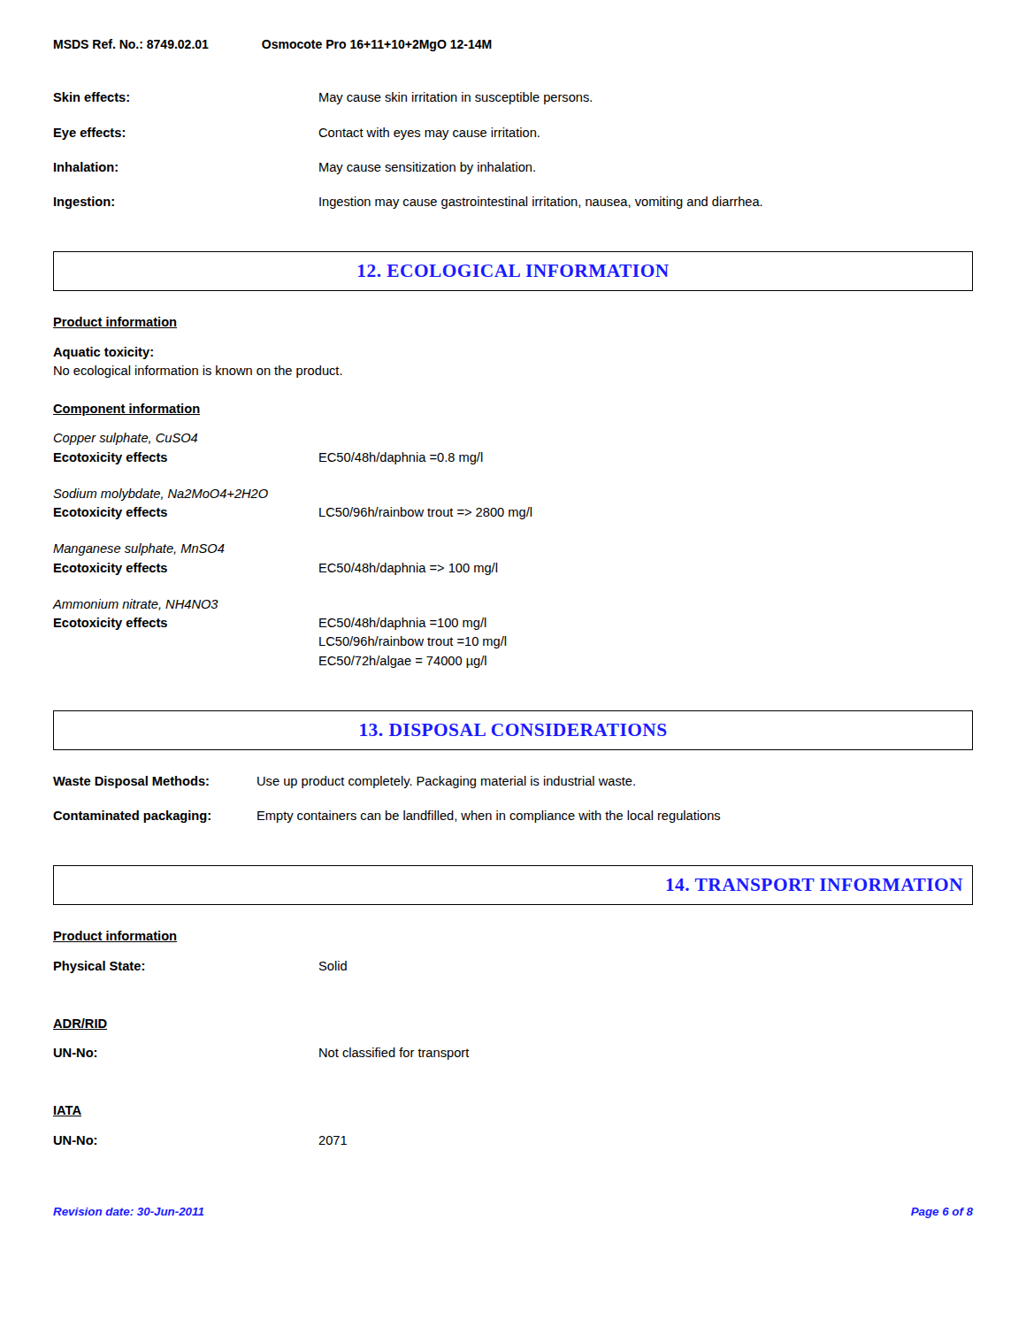MSDS Ref. No.: 8749.02.01 Osmocote Pro 16+11+10+2MgO 12-14M
Skin effects:
May cause skin irritation in susceptible persons.
Eye effects:
Contact with eyes may cause irritation.
Inhalation:
May cause sensitization by inhalation.
Ingestion:
Ingestion may cause gastrointestinal irritation, nausea, vomiting and diarrhea.
12. ECOLOGICAL INFORMATION
Product information
Aquatic toxicity:
No ecological information is known on the product.
Component information
Copper sulphate, CuSO4
Ecotoxicity effects
EC50/48h/daphnia =0.8 mg/l
Sodium molybdate, Na2MoO4+2H2O
Ecotoxicity effects
LC50/96h/rainbow trout => 2800 mg/l
Manganese sulphate, MnSO4
Ecotoxicity effects
EC50/48h/daphnia => 100 mg/l
Ammonium nitrate, NH4NO3
Ecotoxicity effects
EC50/48h/daphnia =100 mg/l
LC50/96h/rainbow trout =10 mg/l
EC50/72h/algae = 74000 µg/l
13. DISPOSAL CONSIDERATIONS
Waste Disposal Methods:
Use up product completely. Packaging material is industrial waste.
Contaminated packaging:
Empty containers can be landfilled, when in compliance with the local regulations
14. TRANSPORT INFORMATION
Product information
Physical State:
Solid
ADR/RID
UN-No:
Not classified for transport
IATA
UN-No:
2071
Revision date: 30-Jun-2011 Page 6 of 8